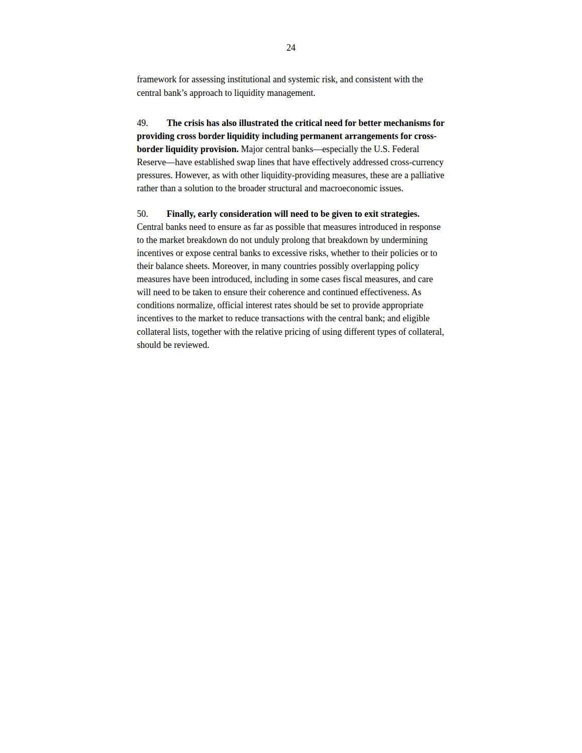24
framework for assessing institutional and systemic risk, and consistent with the central bank’s approach to liquidity management.
49. The crisis has also illustrated the critical need for better mechanisms for providing cross border liquidity including permanent arrangements for cross-border liquidity provision. Major central banks—especially the U.S. Federal Reserve—have established swap lines that have effectively addressed cross-currency pressures. However, as with other liquidity-providing measures, these are a palliative rather than a solution to the broader structural and macroeconomic issues.
50. Finally, early consideration will need to be given to exit strategies. Central banks need to ensure as far as possible that measures introduced in response to the market breakdown do not unduly prolong that breakdown by undermining incentives or expose central banks to excessive risks, whether to their policies or to their balance sheets. Moreover, in many countries possibly overlapping policy measures have been introduced, including in some cases fiscal measures, and care will need to be taken to ensure their coherence and continued effectiveness. As conditions normalize, official interest rates should be set to provide appropriate incentives to the market to reduce transactions with the central bank; and eligible collateral lists, together with the relative pricing of using different types of collateral, should be reviewed.